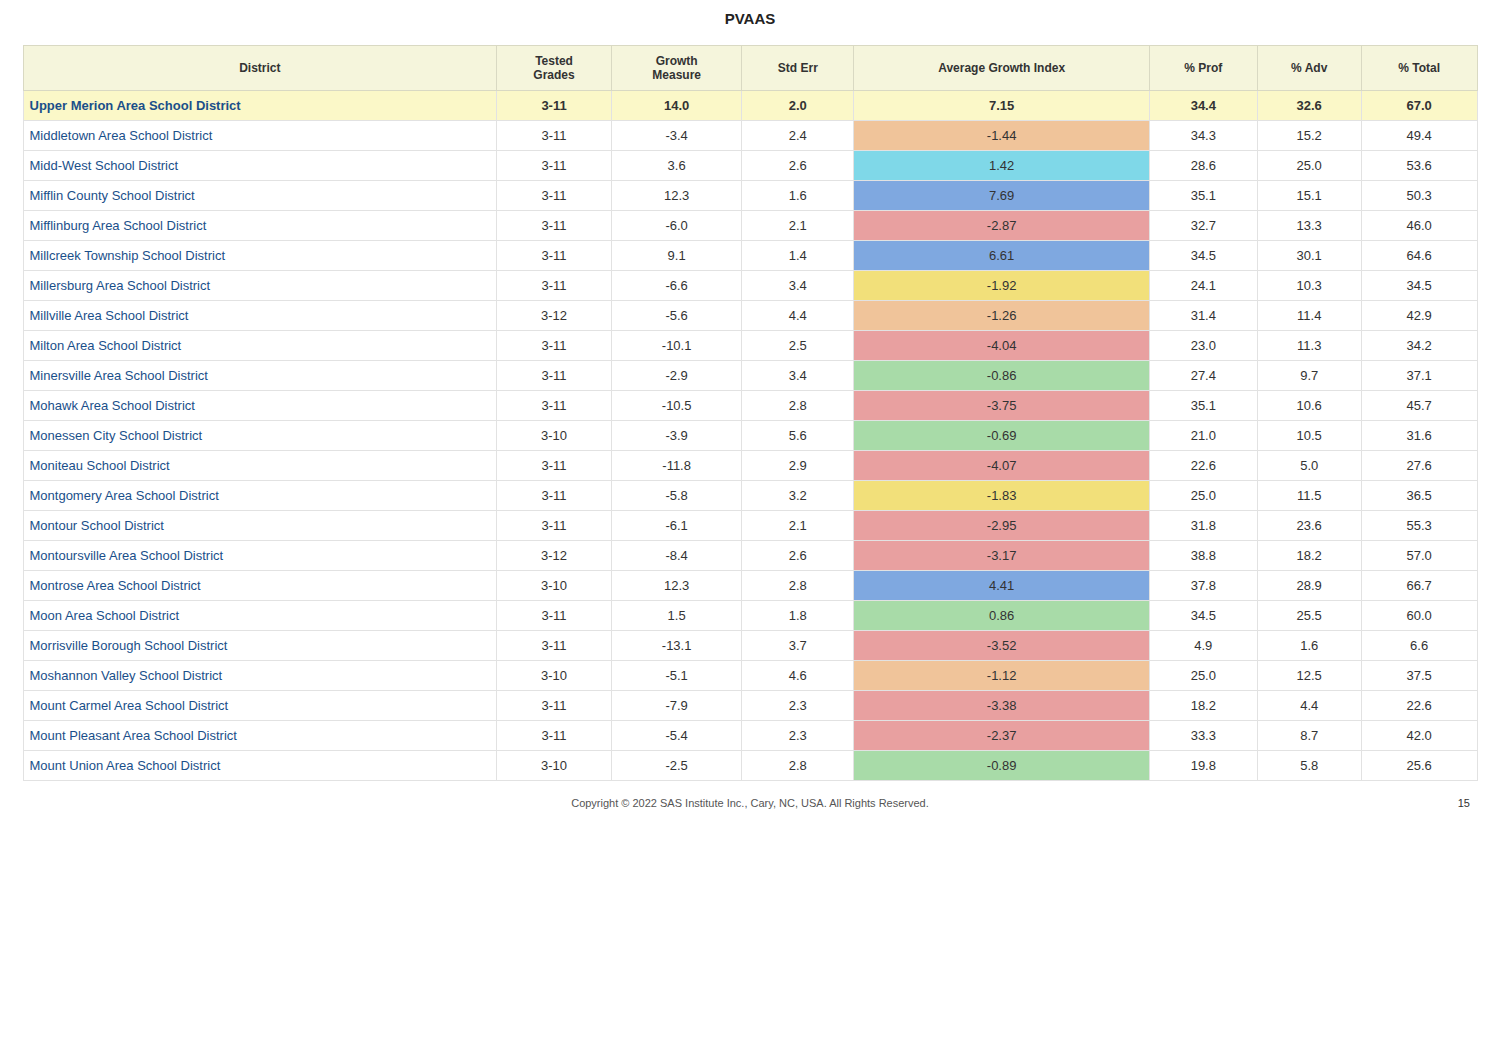PVAAS
| District | Tested Grades | Growth Measure | Std Err | Average Growth Index | % Prof | % Adv | % Total |
| --- | --- | --- | --- | --- | --- | --- | --- |
| Upper Merion Area School District | 3-11 | 14.0 | 2.0 | 7.15 | 34.4 | 32.6 | 67.0 |
| Middletown Area School District | 3-11 | -3.4 | 2.4 | -1.44 | 34.3 | 15.2 | 49.4 |
| Midd-West School District | 3-11 | 3.6 | 2.6 | 1.42 | 28.6 | 25.0 | 53.6 |
| Mifflin County School District | 3-11 | 12.3 | 1.6 | 7.69 | 35.1 | 15.1 | 50.3 |
| Mifflinburg Area School District | 3-11 | -6.0 | 2.1 | -2.87 | 32.7 | 13.3 | 46.0 |
| Millcreek Township School District | 3-11 | 9.1 | 1.4 | 6.61 | 34.5 | 30.1 | 64.6 |
| Millersburg Area School District | 3-11 | -6.6 | 3.4 | -1.92 | 24.1 | 10.3 | 34.5 |
| Millville Area School District | 3-12 | -5.6 | 4.4 | -1.26 | 31.4 | 11.4 | 42.9 |
| Milton Area School District | 3-11 | -10.1 | 2.5 | -4.04 | 23.0 | 11.3 | 34.2 |
| Minersville Area School District | 3-11 | -2.9 | 3.4 | -0.86 | 27.4 | 9.7 | 37.1 |
| Mohawk Area School District | 3-11 | -10.5 | 2.8 | -3.75 | 35.1 | 10.6 | 45.7 |
| Monessen City School District | 3-10 | -3.9 | 5.6 | -0.69 | 21.0 | 10.5 | 31.6 |
| Moniteau School District | 3-11 | -11.8 | 2.9 | -4.07 | 22.6 | 5.0 | 27.6 |
| Montgomery Area School District | 3-11 | -5.8 | 3.2 | -1.83 | 25.0 | 11.5 | 36.5 |
| Montour School District | 3-11 | -6.1 | 2.1 | -2.95 | 31.8 | 23.6 | 55.3 |
| Montoursville Area School District | 3-12 | -8.4 | 2.6 | -3.17 | 38.8 | 18.2 | 57.0 |
| Montrose Area School District | 3-10 | 12.3 | 2.8 | 4.41 | 37.8 | 28.9 | 66.7 |
| Moon Area School District | 3-11 | 1.5 | 1.8 | 0.86 | 34.5 | 25.5 | 60.0 |
| Morrisville Borough School District | 3-11 | -13.1 | 3.7 | -3.52 | 4.9 | 1.6 | 6.6 |
| Moshannon Valley School District | 3-10 | -5.1 | 4.6 | -1.12 | 25.0 | 12.5 | 37.5 |
| Mount Carmel Area School District | 3-11 | -7.9 | 2.3 | -3.38 | 18.2 | 4.4 | 22.6 |
| Mount Pleasant Area School District | 3-11 | -5.4 | 2.3 | -2.37 | 33.3 | 8.7 | 42.0 |
| Mount Union Area School District | 3-10 | -2.5 | 2.8 | -0.89 | 19.8 | 5.8 | 25.6 |
Copyright © 2022 SAS Institute Inc., Cary, NC, USA. All Rights Reserved. 15